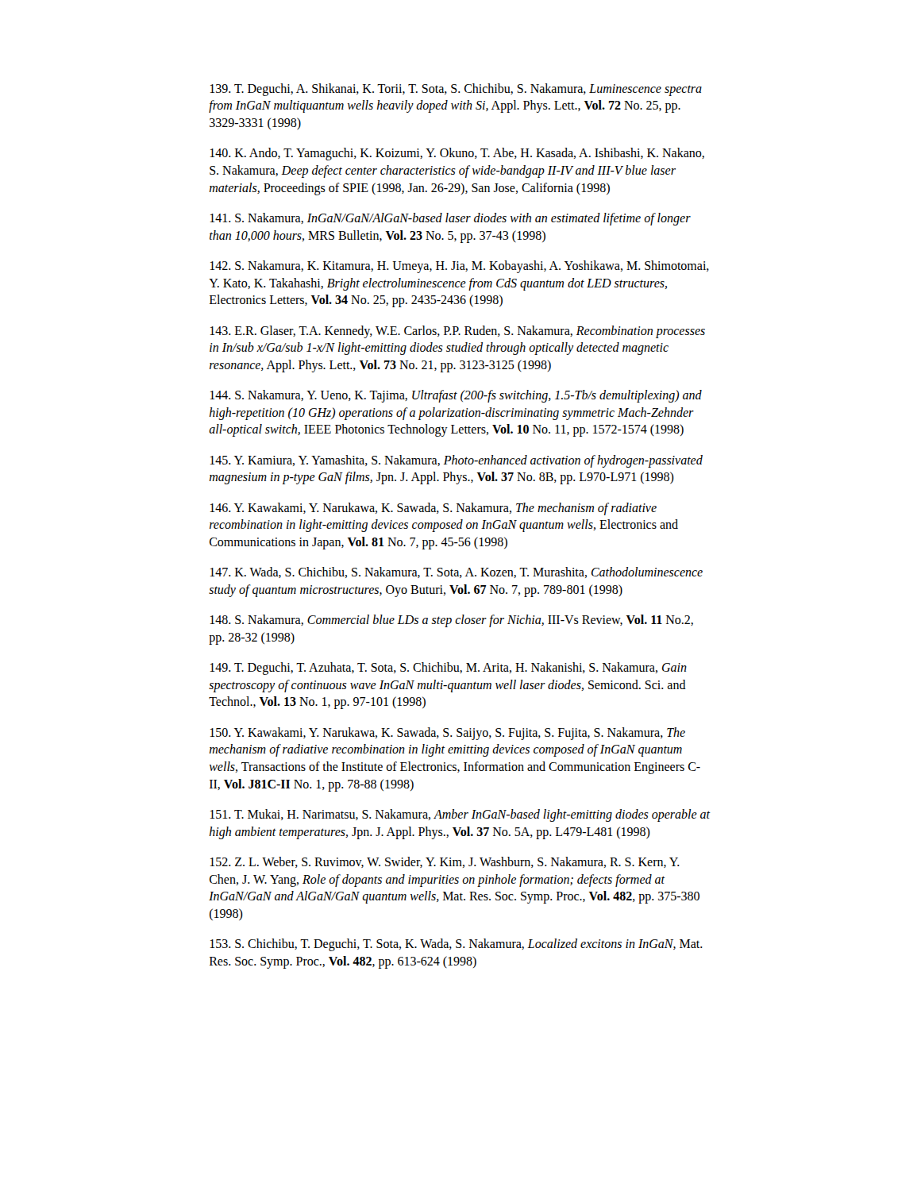139. T. Deguchi, A. Shikanai, K. Torii, T. Sota, S. Chichibu, S. Nakamura, Luminescence spectra from InGaN multiquantum wells heavily doped with Si, Appl. Phys. Lett., Vol. 72 No. 25, pp. 3329-3331 (1998)
140. K. Ando, T. Yamaguchi, K. Koizumi, Y. Okuno, T. Abe, H. Kasada, A. Ishibashi, K. Nakano, S. Nakamura, Deep defect center characteristics of wide-bandgap II-IV and III-V blue laser materials, Proceedings of SPIE (1998, Jan. 26-29), San Jose, California (1998)
141. S. Nakamura, InGaN/GaN/AlGaN-based laser diodes with an estimated lifetime of longer than 10,000 hours, MRS Bulletin, Vol. 23 No. 5, pp. 37-43 (1998)
142. S. Nakamura, K. Kitamura, H. Umeya, H. Jia, M. Kobayashi, A. Yoshikawa, M. Shimotomai, Y. Kato, K. Takahashi, Bright electroluminescence from CdS quantum dot LED structures, Electronics Letters, Vol. 34 No. 25, pp. 2435-2436 (1998)
143. E.R. Glaser, T.A. Kennedy, W.E. Carlos, P.P. Ruden, S. Nakamura, Recombination processes in In/sub x/Ga/sub 1-x/N light-emitting diodes studied through optically detected magnetic resonance, Appl. Phys. Lett., Vol. 73 No. 21, pp. 3123-3125 (1998)
144. S. Nakamura, Y. Ueno, K. Tajima, Ultrafast (200-fs switching, 1.5-Tb/s demultiplexing) and high-repetition (10 GHz) operations of a polarization-discriminating symmetric Mach-Zehnder all-optical switch, IEEE Photonics Technology Letters, Vol. 10 No. 11, pp. 1572-1574 (1998)
145. Y. Kamiura, Y. Yamashita, S. Nakamura, Photo-enhanced activation of hydrogen-passivated magnesium in p-type GaN films, Jpn. J. Appl. Phys., Vol. 37 No. 8B, pp. L970-L971 (1998)
146. Y. Kawakami, Y. Narukawa, K. Sawada, S. Nakamura, The mechanism of radiative recombination in light-emitting devices composed on InGaN quantum wells, Electronics and Communications in Japan, Vol. 81 No. 7, pp. 45-56 (1998)
147. K. Wada, S. Chichibu, S. Nakamura, T. Sota, A. Kozen, T. Murashita, Cathodoluminescence study of quantum microstructures, Oyo Buturi, Vol. 67 No. 7, pp. 789-801 (1998)
148. S. Nakamura, Commercial blue LDs a step closer for Nichia, III-Vs Review, Vol. 11 No.2, pp. 28-32 (1998)
149. T. Deguchi, T. Azuhata, T. Sota, S. Chichibu, M. Arita, H. Nakanishi, S. Nakamura, Gain spectroscopy of continuous wave InGaN multi-quantum well laser diodes, Semicond. Sci. and Technol., Vol. 13 No. 1, pp. 97-101 (1998)
150. Y. Kawakami, Y. Narukawa, K. Sawada, S. Saijyo, S. Fujita, S. Fujita, S. Nakamura, The mechanism of radiative recombination in light emitting devices composed of InGaN quantum wells, Transactions of the Institute of Electronics, Information and Communication Engineers C-II, Vol. J81C-II No. 1, pp. 78-88 (1998)
151. T. Mukai, H. Narimatsu, S. Nakamura, Amber InGaN-based light-emitting diodes operable at high ambient temperatures, Jpn. J. Appl. Phys., Vol. 37 No. 5A, pp. L479-L481 (1998)
152. Z. L. Weber, S. Ruvimov, W. Swider, Y. Kim, J. Washburn, S. Nakamura, R. S. Kern, Y. Chen, J. W. Yang, Role of dopants and impurities on pinhole formation; defects formed at InGaN/GaN and AlGaN/GaN quantum wells, Mat. Res. Soc. Symp. Proc., Vol. 482, pp. 375-380 (1998)
153. S. Chichibu, T. Deguchi, T. Sota, K. Wada, S. Nakamura, Localized excitons in InGaN, Mat. Res. Soc. Symp. Proc., Vol. 482, pp. 613-624 (1998)